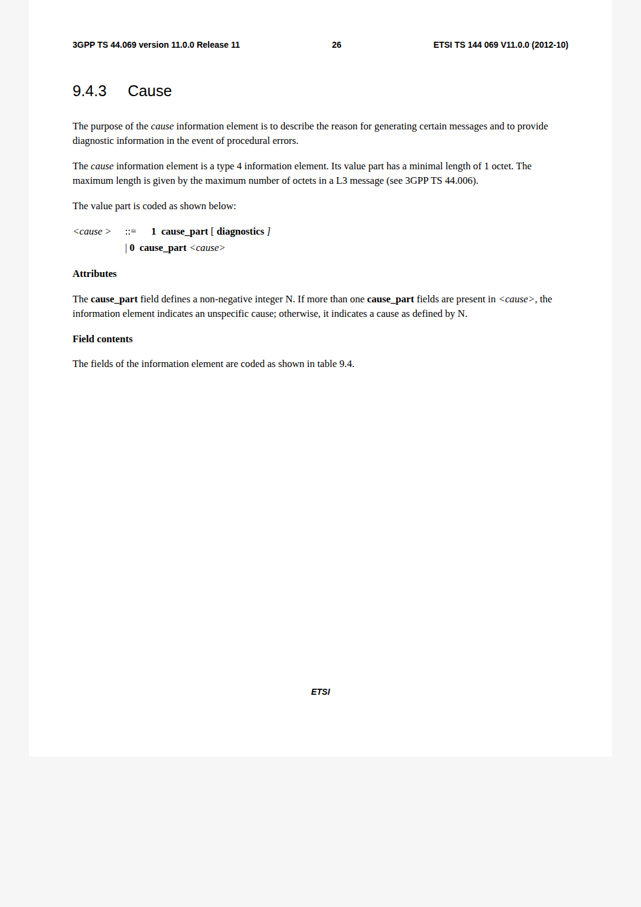3GPP TS 44.069 version 11.0.0 Release 11 26 ETSI TS 144 069 V11.0.0 (2012-10)
9.4.3 Cause
The purpose of the cause information element is to describe the reason for generating certain messages and to provide diagnostic information in the event of procedural errors.
The cause information element is a type 4 information element. Its value part has a minimal length of 1 octet. The maximum length is given by the maximum number of octets in a L3 message (see 3GPP TS 44.006).
The value part is coded as shown below:
<cause >::=1 cause_part [ diagnostics ] | 0 cause_part <cause>
Attributes
The cause_part field defines a non-negative integer N. If more than one cause_part fields are present in <cause>, the information element indicates an unspecific cause; otherwise, it indicates a cause as defined by N.
Field contents
The fields of the information element are coded as shown in table 9.4.
ETSI